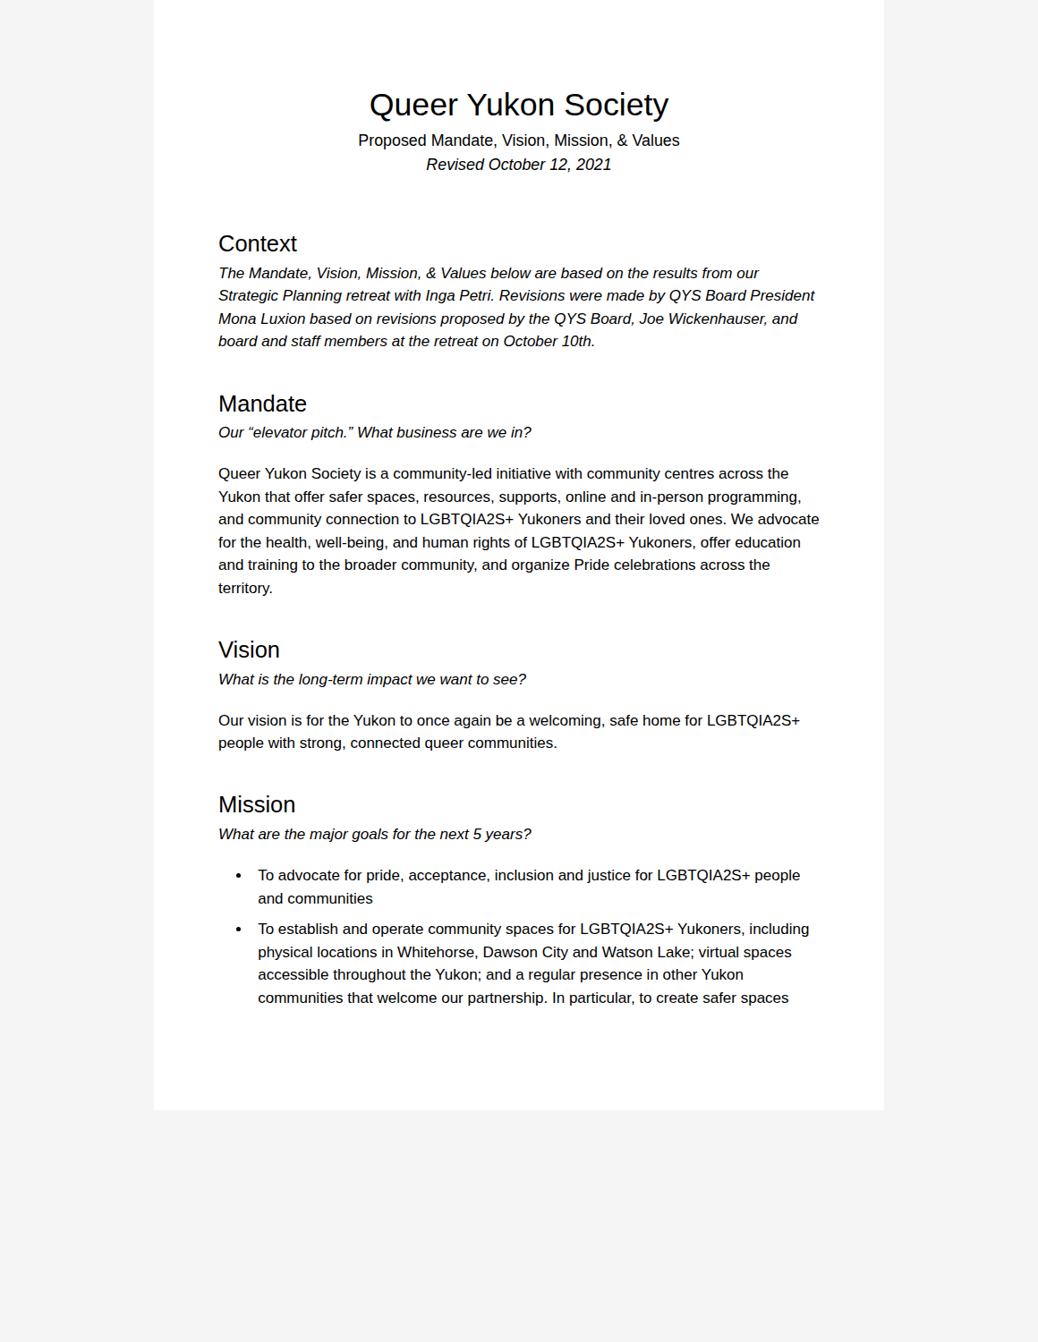Queer Yukon Society
Proposed Mandate, Vision, Mission, & Values
Revised October 12, 2021
Context
The Mandate, Vision, Mission, & Values below are based on the results from our Strategic Planning retreat with Inga Petri. Revisions were made by QYS Board President Mona Luxion based on revisions proposed by the QYS Board, Joe Wickenhauser, and board and staff members at the retreat on October 10th.
Mandate
Our “elevator pitch.” What business are we in?
Queer Yukon Society is a community-led initiative with community centres across the Yukon that offer safer spaces, resources, supports, online and in-person programming, and community connection to LGBTQIA2S+ Yukoners and their loved ones. We advocate for the health, well-being, and human rights of LGBTQIA2S+ Yukoners, offer education and training to the broader community, and organize Pride celebrations across the territory.
Vision
What is the long-term impact we want to see?
Our vision is for the Yukon to once again be a welcoming, safe home for LGBTQIA2S+ people with strong, connected queer communities.
Mission
What are the major goals for the next 5 years?
To advocate for pride, acceptance, inclusion and justice for LGBTQIA2S+ people and communities
To establish and operate community spaces for LGBTQIA2S+ Yukoners, including physical locations in Whitehorse, Dawson City and Watson Lake; virtual spaces accessible throughout the Yukon; and a regular presence in other Yukon communities that welcome our partnership. In particular, to create safer spaces